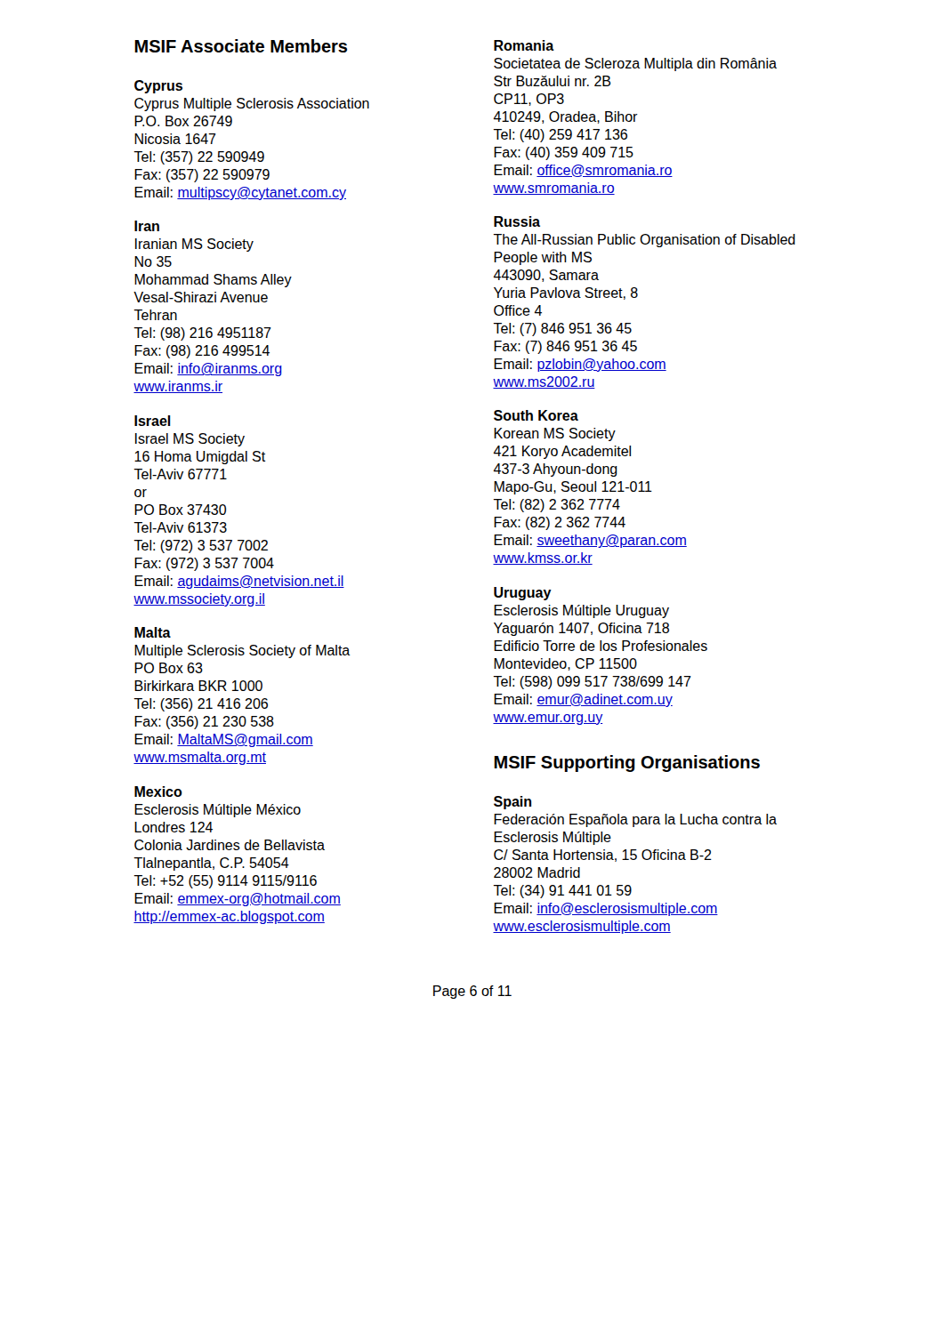MSIF Associate Members
Cyprus
Cyprus Multiple Sclerosis Association
P.O. Box 26749
Nicosia 1647
Tel: (357) 22 590949
Fax: (357) 22 590979
Email: multipscy@cytanet.com.cy
Iran
Iranian MS Society
No 35
Mohammad Shams Alley
Vesal-Shirazi Avenue
Tehran
Tel: (98) 216 4951187
Fax: (98) 216 499514
Email: info@iranms.org
www.iranms.ir
Israel
Israel MS Society
16 Homa Umigdal St
Tel-Aviv 67771
or
PO Box 37430
Tel-Aviv 61373
Tel: (972) 3 537 7002
Fax: (972) 3 537 7004
Email: agudaims@netvision.net.il
www.mssociety.org.il
Malta
Multiple Sclerosis Society of Malta
PO Box 63
Birkirkara BKR 1000
Tel: (356) 21 416 206
Fax: (356) 21 230 538
Email: MaltaMS@gmail.com
www.msmalta.org.mt
Mexico
Esclerosis Múltiple México
Londres 124
Colonia Jardines de Bellavista
Tlalnepantla, C.P. 54054
Tel: +52 (55) 9114 9115/9116
Email: emmex-org@hotmail.com
http://emmex-ac.blogspot.com
Romania
Societatea de Scleroza Multipla din România
Str Buzăului nr. 2B
CP11, OP3
410249, Oradea, Bihor
Tel: (40) 259 417 136
Fax: (40) 359 409 715
Email: office@smromania.ro
www.smromania.ro
Russia
The All-Russian Public Organisation of Disabled People with MS
443090, Samara
Yuria Pavlova Street, 8
Office 4
Tel: (7) 846 951 36 45
Fax: (7) 846 951 36 45
Email: pzlobin@yahoo.com
www.ms2002.ru
South Korea
Korean MS Society
421 Koryo Academitel
437-3 Ahyoun-dong
Mapo-Gu, Seoul 121-011
Tel: (82) 2 362 7774
Fax: (82) 2 362 7744
Email: sweethany@paran.com
www.kmss.or.kr
Uruguay
Esclerosis Múltiple Uruguay
Yaguarón 1407, Oficina 718
Edificio Torre de los Profesionales
Montevideo, CP 11500
Tel: (598) 099 517 738/699 147
Email: emur@adinet.com.uy
www.emur.org.uy
MSIF Supporting Organisations
Spain
Federación Española para la Lucha contra la Esclerosis Múltiple
C/ Santa Hortensia, 15 Oficina B-2
28002 Madrid
Tel: (34) 91 441 01 59
Email: info@esclerosismultiple.com
www.esclerosismultiple.com
Page 6 of 11